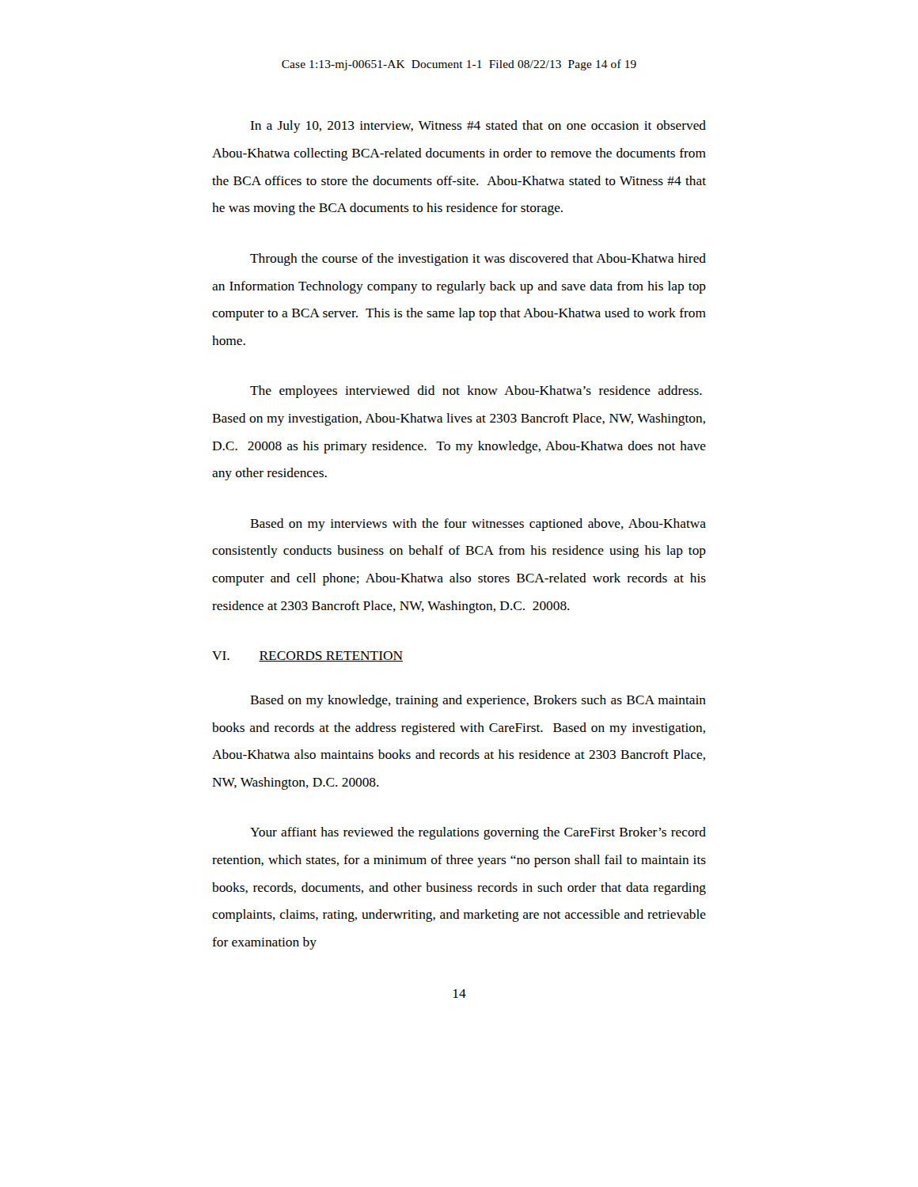Case 1:13-mj-00651-AK Document 1-1 Filed 08/22/13 Page 14 of 19
In a July 10, 2013 interview, Witness #4 stated that on one occasion it observed Abou-Khatwa collecting BCA-related documents in order to remove the documents from the BCA offices to store the documents off-site. Abou-Khatwa stated to Witness #4 that he was moving the BCA documents to his residence for storage.
Through the course of the investigation it was discovered that Abou-Khatwa hired an Information Technology company to regularly back up and save data from his lap top computer to a BCA server. This is the same lap top that Abou-Khatwa used to work from home.
The employees interviewed did not know Abou-Khatwa’s residence address. Based on my investigation, Abou-Khatwa lives at 2303 Bancroft Place, NW, Washington, D.C. 20008 as his primary residence. To my knowledge, Abou-Khatwa does not have any other residences.
Based on my interviews with the four witnesses captioned above, Abou-Khatwa consistently conducts business on behalf of BCA from his residence using his lap top computer and cell phone; Abou-Khatwa also stores BCA-related work records at his residence at 2303 Bancroft Place, NW, Washington, D.C. 20008.
VI. RECORDS RETENTION
Based on my knowledge, training and experience, Brokers such as BCA maintain books and records at the address registered with CareFirst. Based on my investigation, Abou-Khatwa also maintains books and records at his residence at 2303 Bancroft Place, NW, Washington, D.C. 20008.
Your affiant has reviewed the regulations governing the CareFirst Broker’s record retention, which states, for a minimum of three years “no person shall fail to maintain its books, records, documents, and other business records in such order that data regarding complaints, claims, rating, underwriting, and marketing are not accessible and retrievable for examination by
14